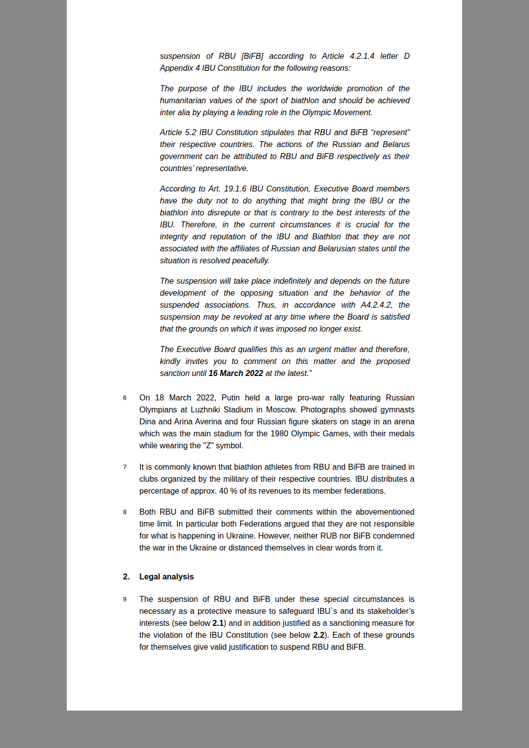suspension of RBU [BiFB] according to Article 4.2.1.4 letter D Appendix 4 IBU Constitution for the following reasons:
The purpose of the IBU includes the worldwide promotion of the humanitarian values of the sport of biathlon and should be achieved inter alia by playing a leading role in the Olympic Movement.
Article 5.2 IBU Constitution stipulates that RBU and BiFB “represent” their respective countries. The actions of the Russian and Belarus government can be attributed to RBU and BiFB respectively as their countries’ representative.
According to Art. 19.1.6 IBU Constitution, Executive Board members have the duty not to do anything that might bring the IBU or the biathlon into disrepute or that is contrary to the best interests of the IBU. Therefore, in the current circumstances it is crucial for the integrity and reputation of the IBU and Biathlon that they are not associated with the affiliates of Russian and Belarusian states until the situation is resolved peacefully.
The suspension will take place indefinitely and depends on the future development of the opposing situation and the behavior of the suspended associations. Thus, in accordance with A4.2.4.2, the suspension may be revoked at any time where the Board is satisfied that the grounds on which it was imposed no longer exist.
The Executive Board qualifies this as an urgent matter and therefore, kindly invites you to comment on this matter and the proposed sanction until 16 March 2022 at the latest.”
6
On 18 March 2022, Putin held a large pro-war rally featuring Russian Olympians at Luzhniki Stadium in Moscow. Photographs showed gymnasts Dina and Arina Averina and four Russian figure skaters on stage in an arena which was the main stadium for the 1980 Olympic Games, with their medals while wearing the "Z" symbol.
7
It is commonly known that biathlon athletes from RBU and BiFB are trained in clubs organized by the military of their respective countries. IBU distributes a percentage of approx. 40 % of its revenues to its member federations.
8
Both RBU and BiFB submitted their comments within the abovementioned time limit. In particular both Federations argued that they are not responsible for what is happening in Ukraine. However, neither RUB nor BiFB condemned the war in the Ukraine or distanced themselves in clear words from it.
2.
Legal analysis
9
The suspension of RBU and BiFB under these special circumstances is necessary as a protective measure to safeguard IBU`s and its stakeholder’s interests (see below 2.1) and in addition justified as a sanctioning measure for the violation of the IBU Constitution (see below 2.2). Each of these grounds for themselves give valid justification to suspend RBU and BiFB.